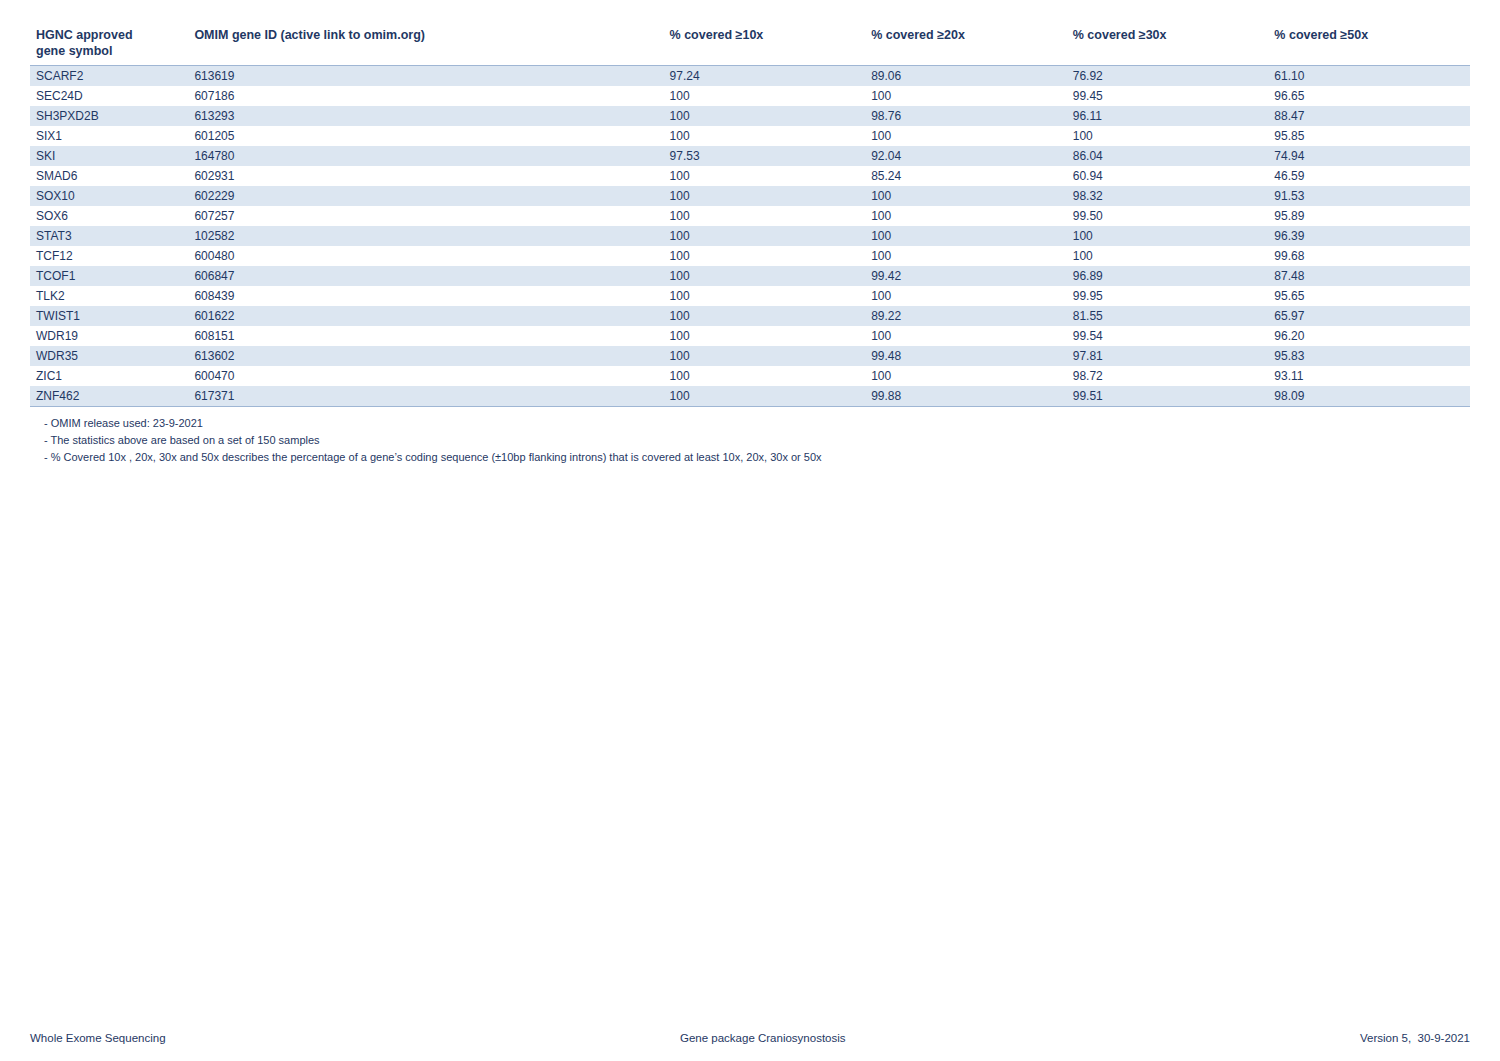| HGNC approved gene symbol | OMIM gene ID (active link to omim.org) | % covered ≥10x | % covered ≥20x | % covered ≥30x | % covered ≥50x |
| --- | --- | --- | --- | --- | --- |
| SCARF2 | 613619 | 97.24 | 89.06 | 76.92 | 61.10 |
| SEC24D | 607186 | 100 | 100 | 99.45 | 96.65 |
| SH3PXD2B | 613293 | 100 | 98.76 | 96.11 | 88.47 |
| SIX1 | 601205 | 100 | 100 | 100 | 95.85 |
| SKI | 164780 | 97.53 | 92.04 | 86.04 | 74.94 |
| SMAD6 | 602931 | 100 | 85.24 | 60.94 | 46.59 |
| SOX10 | 602229 | 100 | 100 | 98.32 | 91.53 |
| SOX6 | 607257 | 100 | 100 | 99.50 | 95.89 |
| STAT3 | 102582 | 100 | 100 | 100 | 96.39 |
| TCF12 | 600480 | 100 | 100 | 100 | 99.68 |
| TCOF1 | 606847 | 100 | 99.42 | 96.89 | 87.48 |
| TLK2 | 608439 | 100 | 100 | 99.95 | 95.65 |
| TWIST1 | 601622 | 100 | 89.22 | 81.55 | 65.97 |
| WDR19 | 608151 | 100 | 100 | 99.54 | 96.20 |
| WDR35 | 613602 | 100 | 99.48 | 97.81 | 95.83 |
| ZIC1 | 600470 | 100 | 100 | 98.72 | 93.11 |
| ZNF462 | 617371 | 100 | 99.88 | 99.51 | 98.09 |
- OMIM release used: 23-9-2021
- The statistics above are based on a set of 150 samples
- % Covered 10x , 20x, 30x and 50x describes the percentage of a gene’s coding sequence (±10bp flanking introns) that is covered at least 10x, 20x, 30x or 50x
Whole Exome Sequencing
Gene package Craniosynostosis
Version 5, 30-9-2021